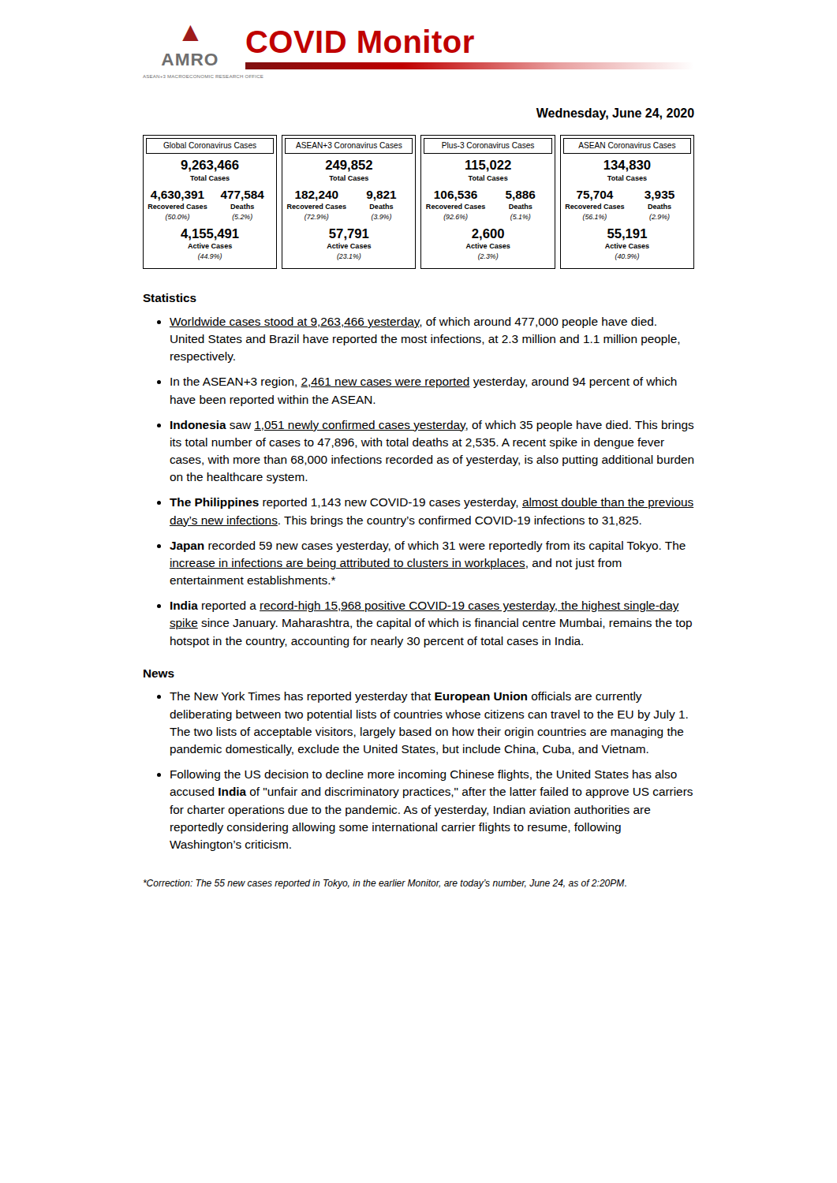▲
AMRO
ASEAN+3 MACROECONOMIC RESEARCH OFFICE
COVID Monitor
Wednesday, June 24, 2020
Global Coronavirus Cases
9,263,466
Total Cases
4,630,391
Recovered Cases
(50.0%)
477,584
Deaths
(5.2%)
4,155,491
Active Cases
(44.9%)
ASEAN+3 Coronavirus Cases
249,852
Total Cases
182,240
Recovered Cases
(72.9%)
9,821
Deaths
(3.9%)
57,791
Active Cases
(23.1%)
Plus-3 Coronavirus Cases
115,022
Total Cases
106,536
Recovered Cases
(92.6%)
5,886
Deaths
(5.1%)
2,600
Active Cases
(2.3%)
ASEAN Coronavirus Cases
134,830
Total Cases
75,704
Recovered Cases
(56.1%)
3,935
Deaths
(2.9%)
55,191
Active Cases
(40.9%)
Statistics
Worldwide cases stood at 9,263,466 yesterday, of which around 477,000 people have died. United States and Brazil have reported the most infections, at 2.3 million and 1.1 million people, respectively.
In the ASEAN+3 region, 2,461 new cases were reported yesterday, around 94 percent of which have been reported within the ASEAN.
Indonesia saw 1,051 newly confirmed cases yesterday, of which 35 people have died. This brings its total number of cases to 47,896, with total deaths at 2,535. A recent spike in dengue fever cases, with more than 68,000 infections recorded as of yesterday, is also putting additional burden on the healthcare system.
The Philippines reported 1,143 new COVID-19 cases yesterday, almost double than the previous day’s new infections. This brings the country’s confirmed COVID-19 infections to 31,825.
Japan recorded 59 new cases yesterday, of which 31 were reportedly from its capital Tokyo. The increase in infections are being attributed to clusters in workplaces, and not just from entertainment establishments.*
India reported a record-high 15,968 positive COVID-19 cases yesterday, the highest single-day spike since January. Maharashtra, the capital of which is financial centre Mumbai, remains the top hotspot in the country, accounting for nearly 30 percent of total cases in India.
News
The New York Times has reported yesterday that European Union officials are currently deliberating between two potential lists of countries whose citizens can travel to the EU by July 1. The two lists of acceptable visitors, largely based on how their origin countries are managing the pandemic domestically, exclude the United States, but include China, Cuba, and Vietnam.
Following the US decision to decline more incoming Chinese flights, the United States has also accused India of "unfair and discriminatory practices," after the latter failed to approve US carriers for charter operations due to the pandemic. As of yesterday, Indian aviation authorities are reportedly considering allowing some international carrier flights to resume, following Washington’s criticism.
*Correction: The 55 new cases reported in Tokyo, in the earlier Monitor, are today’s number, June 24, as of 2:20PM.